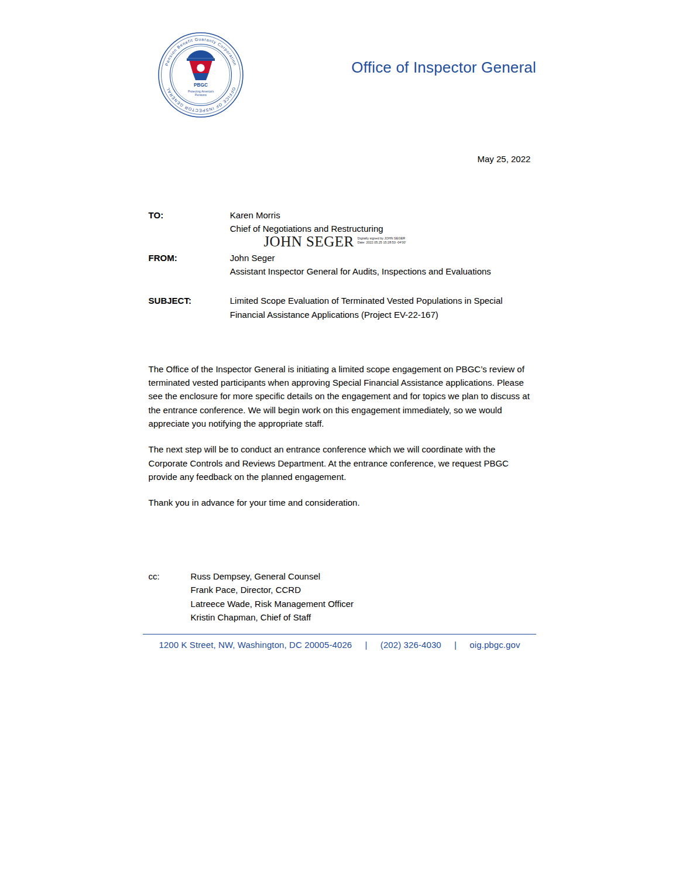Pension Benefit Guaranty Corporation OFFICE OF INSPECTOR GENERAL PBGC Protecting America's Pensions
Office of Inspector General
May 25, 2022
TO:
Karen Morris Chief of Negotiations and Restructuring
JOHN SEGER Digitally signed by JOHN SEGER
Date: 2022.05.25 15:28:53 -04'00'
FROM:
John Seger Assistant Inspector General for Audits, Inspections and Evaluations
SUBJECT:
Limited Scope Evaluation of Terminated Vested Populations in Special Financial Assistance Applications (Project EV-22-167)
The Office of the Inspector General is initiating a limited scope engagement on PBGC’s review of terminated vested participants when approving Special Financial Assistance applications. Please see the enclosure for more specific details on the engagement and for topics we plan to discuss at the entrance conference. We will begin work on this engagement immediately, so we would appreciate you notifying the appropriate staff.
The next step will be to conduct an entrance conference which we will coordinate with the Corporate Controls and Reviews Department. At the entrance conference, we request PBGC provide any feedback on the planned engagement.
Thank you in advance for your time and consideration.
cc:
Russ Dempsey, General Counsel
Frank Pace, Director, CCRD
Latreece Wade, Risk Management Officer
Kristin Chapman, Chief of Staff
1200 K Street, NW, Washington, DC 20005-4026 | (202) 326-4030 | oig.pbgc.gov